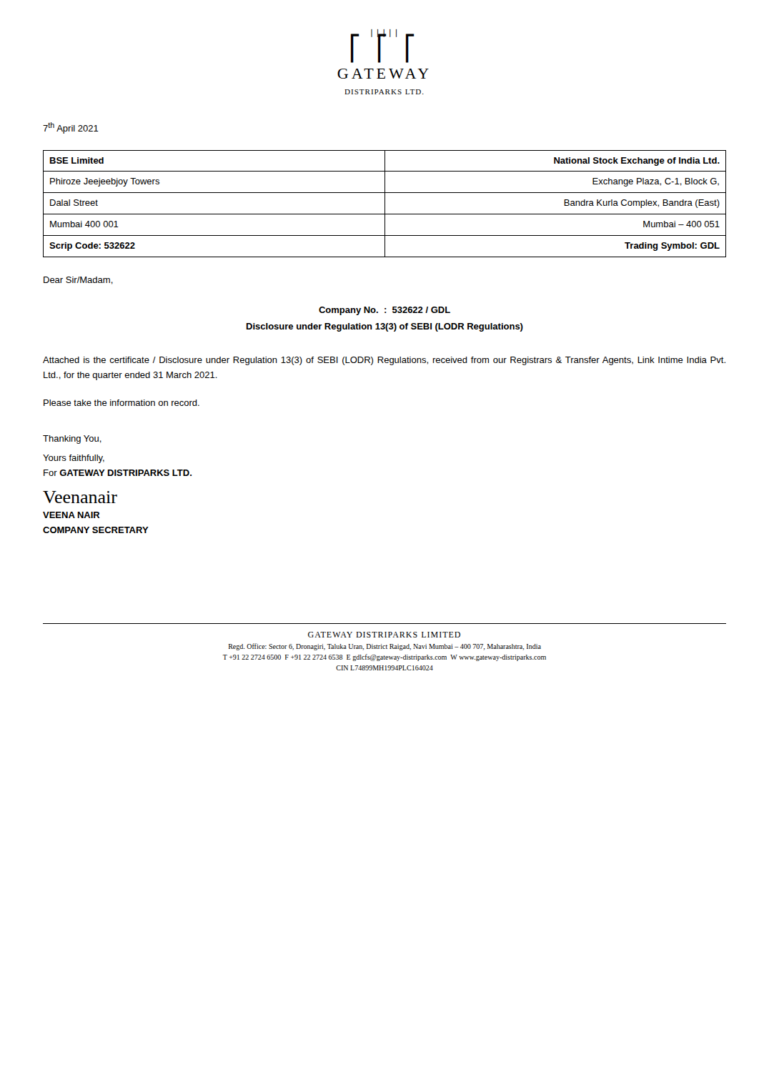∣∣∣∣∣
⎡ ⎡ ⎡
GATEWAY
DISTRIPARKS LTD.
7th April 2021
| BSE Limited | National Stock Exchange of India Ltd. |
| Phiroze Jeejeebjoy Towers | Exchange Plaza, C-1, Block G, |
| Dalal Street | Bandra Kurla Complex, Bandra (East) |
| Mumbai 400 001 | Mumbai – 400 051 |
| Scrip Code: 532622 | Trading Symbol: GDL |
Dear Sir/Madam,
Company No. : 532622 / GDL
Disclosure under Regulation 13(3) of SEBI (LODR Regulations)
Attached is the certificate / Disclosure under Regulation 13(3) of SEBI (LODR) Regulations, received from our Registrars & Transfer Agents, Link Intime India Pvt. Ltd., for the quarter ended 31 March 2021.
Please take the information on record.
Thanking You,
Yours faithfully,
For GATEWAY DISTRIPARKS LTD.
Veenanair
VEENA NAIR
COMPANY SECRETARY
GATEWAY DISTRIPARKS LIMITED
Regd. Office: Sector 6, Dronagiri, Taluka Uran, District Raigad, Navi Mumbai – 400 707, Maharashtra, India
T +91 22 2724 6500 F +91 22 2724 6538 E gdlcfs@gateway-distriparks.com W www.gateway-distriparks.com
CIN L74899MH1994PLC164024